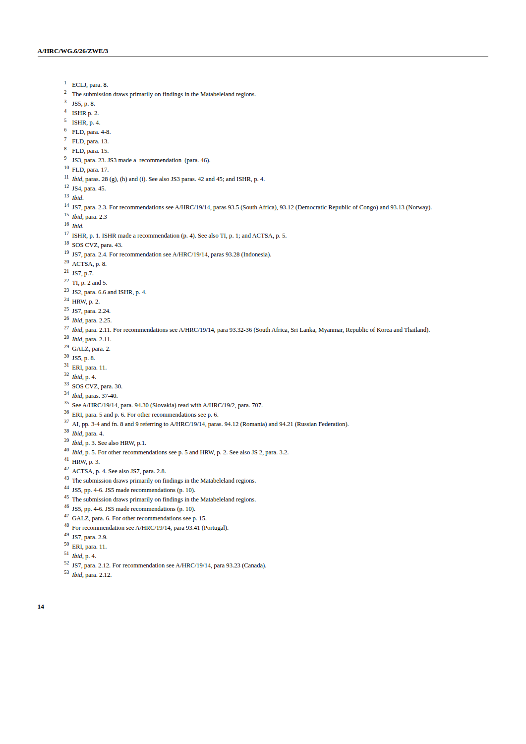A/HRC/WG.6/26/ZWE/3
ECLJ, para. 8.
The submission draws primarily on findings in the Matabeleland regions.
JS5, p. 8.
ISHR p. 2.
ISHR, p. 4.
FLD, para. 4-8.
FLD, para. 13.
FLD, para. 15.
JS3, para. 23. JS3 made a recommendation (para. 46).
FLD, para. 17.
Ibid, paras. 28 (g), (h) and (i). See also JS3 paras. 42 and 45; and ISHR, p. 4.
JS4, para. 45.
Ibid.
JS7, para. 2.3. For recommendations see A/HRC/19/14, paras 93.5 (South Africa), 93.12 (Democratic Republic of Congo) and 93.13 (Norway).
Ibid, para. 2.3
Ibid.
ISHR, p. 1. ISHR made a recommendation (p. 4). See also TI, p. 1; and ACTSA, p. 5.
SOS CVZ, para. 43.
JS7, para. 2.4. For recommendation see A/HRC/19/14, paras 93.28 (Indonesia).
ACTSA, p. 8.
JS7, p.7.
TI, p. 2 and 5.
JS2, para. 6.6 and ISHR, p. 4.
HRW, p. 2.
JS7, para. 2.24.
Ibid, para. 2.25.
Ibid, para. 2.11. For recommendations see A/HRC/19/14, para 93.32-36 (South Africa, Sri Lanka, Myanmar, Republic of Korea and Thailand).
Ibid, para. 2.11.
GALZ, para. 2.
JS5, p. 8.
ERI, para. 11.
Ibid, p. 4.
SOS CVZ, para. 30.
Ibid, paras. 37-40.
See A/HRC/19/14, para. 94.30 (Slovakia) read with A/HRC/19/2, para. 707.
ERI, para. 5 and p. 6. For other recommendations see p. 6.
AI, pp. 3-4 and fn. 8 and 9 referring to A/HRC/19/14, paras. 94.12 (Romania) and 94.21 (Russian Federation).
Ibid, para. 4.
Ibid, p. 3. See also HRW, p.1.
Ibid, p. 5. For other recommendations see p. 5 and HRW, p. 2. See also JS 2, para. 3.2.
HRW, p. 3.
ACTSA, p. 4. See also JS7, para. 2.8.
The submission draws primarily on findings in the Matabeleland regions.
JS5, pp. 4-6. JS5 made recommendations (p. 10).
The submission draws primarily on findings in the Matabeleland regions.
JS5, pp. 4-6. JS5 made recommendations (p. 10).
GALZ, para. 6. For other recommendations see p. 15.
For recommendation see A/HRC/19/14, para 93.41 (Portugal).
JS7, para. 2.9.
ERI, para. 11.
Ibid, p. 4.
JS7, para. 2.12. For recommendation see A/HRC/19/14, para 93.23 (Canada).
Ibid, para. 2.12.
14